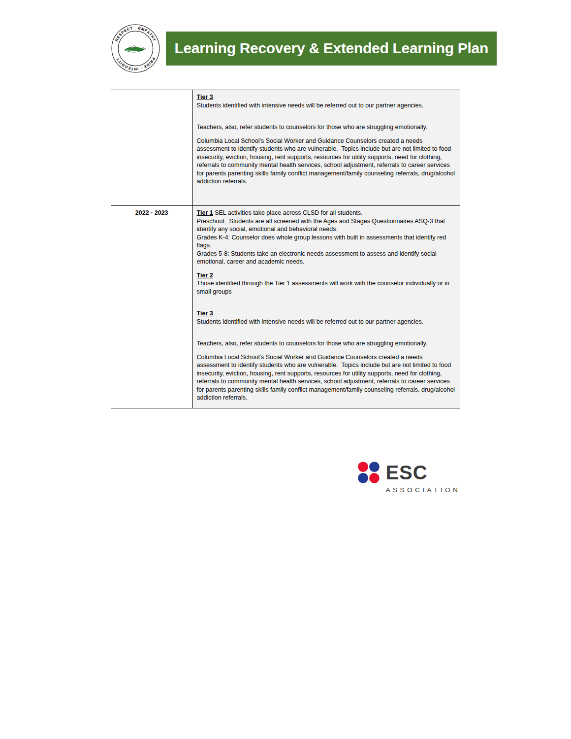RESPECT · EMPATHY PRIDE · INTEGRITY
Learning Recovery & Extended Learning Plan
| | Tier 3 Students identified with intensive needs will be referred out to our partner agencies. Teachers, also, refer students to counselors for those who are struggling emotionally. Columbia Local School’s Social Worker and Guidance Counselors created a needs assessment to identify students who are vulnerable. Topics include but are not limited to food insecurity, eviction, housing, rent supports, resources for utility supports, need for clothing, referrals to community mental health services, school adjustment, referrals to career services for parents parenting skills family conflict management/family counseling referrals, drug/alcohol addiction referrals. |
| 2022 - 2023 | Tier 1 SEL activities take place across CLSD for all students. Preschool: Students are all screened with the Ages and Stages Questionnaires ASQ-3 that identify any social, emotional and behavioral needs. Grades K-4: Counselor does whole group lessons with built in assessments that identify red flags. Grades 5-8: Students take an electronic needs assessment to assess and identify social emotional, career and academic needs. Tier 2 Those identified through the Tier 1 assessments will work with the counselor individually or in small groups Tier 3 Students identified with intensive needs will be referred out to our partner agencies. Teachers, also, refer students to counselors for those who are struggling emotionally. Columbia Local School’s Social Worker and Guidance Counselors created a needs assessment to identify students who are vulnerable. Topics include but are not limited to food insecurity, eviction, housing, rent supports, resources for utility supports, need for clothing, referrals to community mental health services, school adjustment, referrals to career services for parents parenting skills family conflict management/family counseling referrals, drug/alcohol addiction referrals. |
ESC
ASSOCIATION